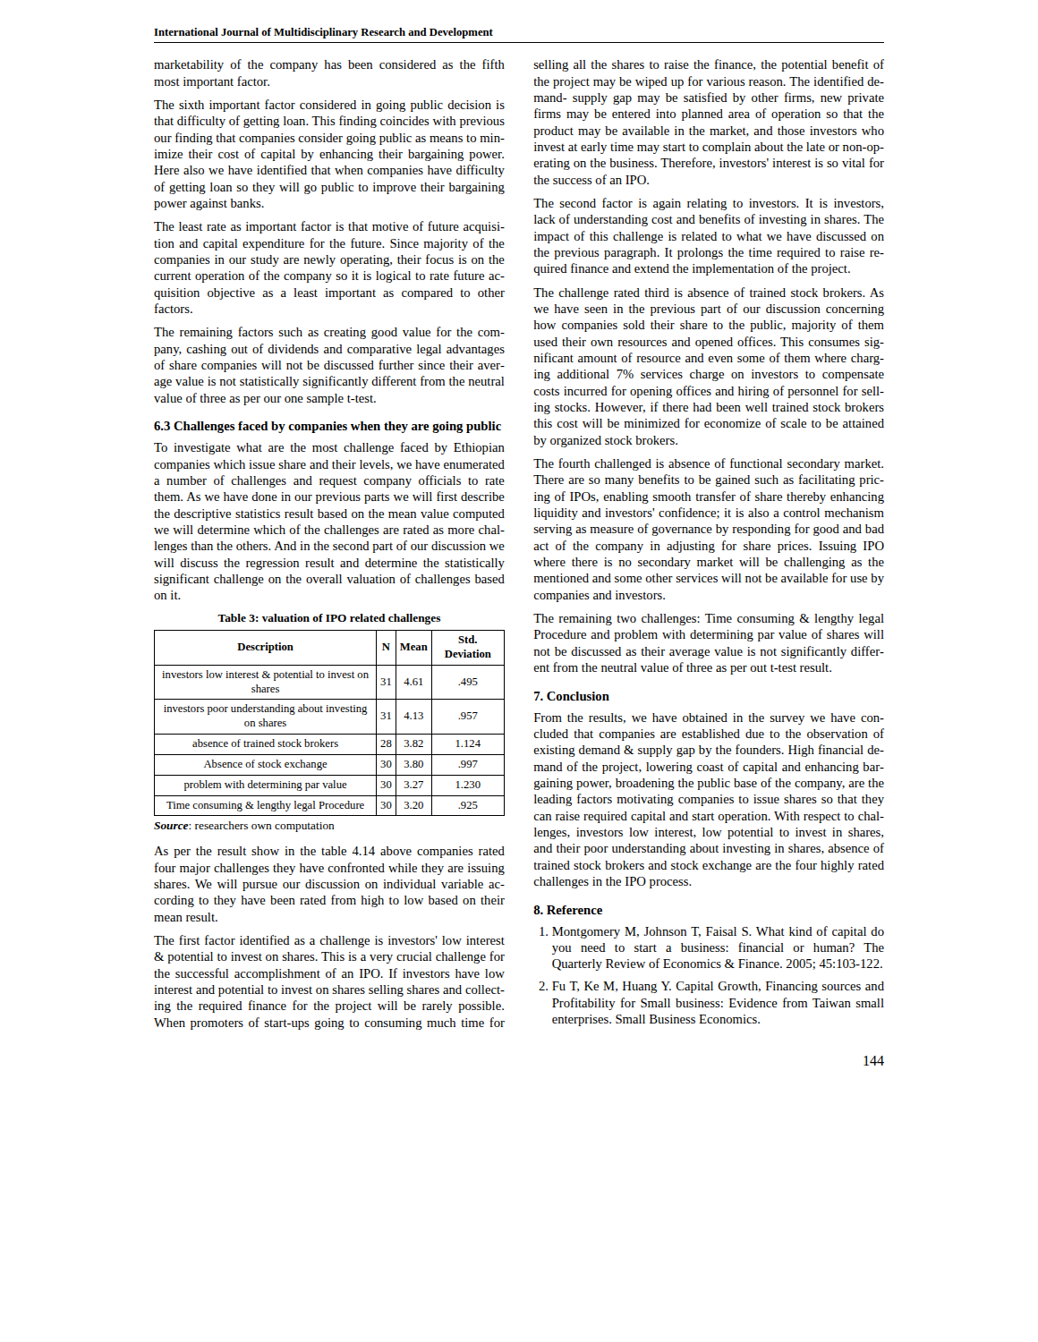International Journal of Multidisciplinary Research and Development
marketability of the company has been considered as the fifth most important factor.
The sixth important factor considered in going public decision is that difficulty of getting loan. This finding coincides with previous our finding that companies consider going public as means to minimize their cost of capital by enhancing their bargaining power. Here also we have identified that when companies have difficulty of getting loan so they will go public to improve their bargaining power against banks.
The least rate as important factor is that motive of future acquisition and capital expenditure for the future. Since majority of the companies in our study are newly operating, their focus is on the current operation of the company so it is logical to rate future acquisition objective as a least important as compared to other factors.
The remaining factors such as creating good value for the company, cashing out of dividends and comparative legal advantages of share companies will not be discussed further since their average value is not statistically significantly different from the neutral value of three as per our one sample t-test.
6.3 Challenges faced by companies when they are going public
To investigate what are the most challenge faced by Ethiopian companies which issue share and their levels, we have enumerated a number of challenges and request company officials to rate them. As we have done in our previous parts we will first describe the descriptive statistics result based on the mean value computed we will determine which of the challenges are rated as more challenges than the others. And in the second part of our discussion we will discuss the regression result and determine the statistically significant challenge on the overall valuation of challenges based on it.
Table 3: valuation of IPO related challenges
| Description | N | Mean | Std. Deviation |
| --- | --- | --- | --- |
| investors low interest & potential to invest on shares | 31 | 4.61 | .495 |
| investors poor understanding about investing on shares | 31 | 4.13 | .957 |
| absence of trained stock brokers | 28 | 3.82 | 1.124 |
| Absence of stock exchange | 30 | 3.80 | .997 |
| problem with determining par value | 30 | 3.27 | 1.230 |
| Time consuming & lengthy legal Procedure | 30 | 3.20 | .925 |
Source: researchers own computation
As per the result show in the table 4.14 above companies rated four major challenges they have confronted while they are issuing shares. We will pursue our discussion on individual variable according to they have been rated from high to low based on their mean result.
The first factor identified as a challenge is investors' low interest & potential to invest on shares. This is a very crucial challenge for the successful accomplishment of an IPO. If investors have low interest and potential to invest on shares selling shares and collecting the required finance for the project will be rarely possible. When promoters of start-ups going to consuming much time for selling all the shares to raise the finance, the potential benefit of the project may be wiped up for various reason. The identified demand- supply gap may be satisfied by other firms, new private firms may be entered into planned area of operation so that the product may be available in the market, and those investors who invest at early time may start to complain about the late or non-operating on the business. Therefore, investors' interest is so vital for the success of an IPO.
The second factor is again relating to investors. It is investors, lack of understanding cost and benefits of investing in shares. The impact of this challenge is related to what we have discussed on the previous paragraph. It prolongs the time required to raise required finance and extend the implementation of the project.
The challenge rated third is absence of trained stock brokers. As we have seen in the previous part of our discussion concerning how companies sold their share to the public, majority of them used their own resources and opened offices. This consumes significant amount of resource and even some of them where charging additional 7% services charge on investors to compensate costs incurred for opening offices and hiring of personnel for selling stocks. However, if there had been well trained stock brokers this cost will be minimized for economize of scale to be attained by organized stock brokers.
The fourth challenged is absence of functional secondary market. There are so many benefits to be gained such as facilitating pricing of IPOs, enabling smooth transfer of share thereby enhancing liquidity and investors' confidence; it is also a control mechanism serving as measure of governance by responding for good and bad act of the company in adjusting for share prices. Issuing IPO where there is no secondary market will be challenging as the mentioned and some other services will not be available for use by companies and investors.
The remaining two challenges: Time consuming & lengthy legal Procedure and problem with determining par value of shares will not be discussed as their average value is not significantly different from the neutral value of three as per out t-test result.
7. Conclusion
From the results, we have obtained in the survey we have concluded that companies are established due to the observation of existing demand & supply gap by the founders. High financial demand of the project, lowering coast of capital and enhancing bargaining power, broadening the public base of the company, are the leading factors motivating companies to issue shares so that they can raise required capital and start operation. With respect to challenges, investors low interest, low potential to invest in shares, and their poor understanding about investing in shares, absence of trained stock brokers and stock exchange are the four highly rated challenges in the IPO process.
8. Reference
Montgomery M, Johnson T, Faisal S. What kind of capital do you need to start a business: financial or human? The Quarterly Review of Economics & Finance. 2005; 45:103-122.
Fu T, Ke M, Huang Y. Capital Growth, Financing sources and Profitability for Small business: Evidence from Taiwan small enterprises. Small Business Economics.
144